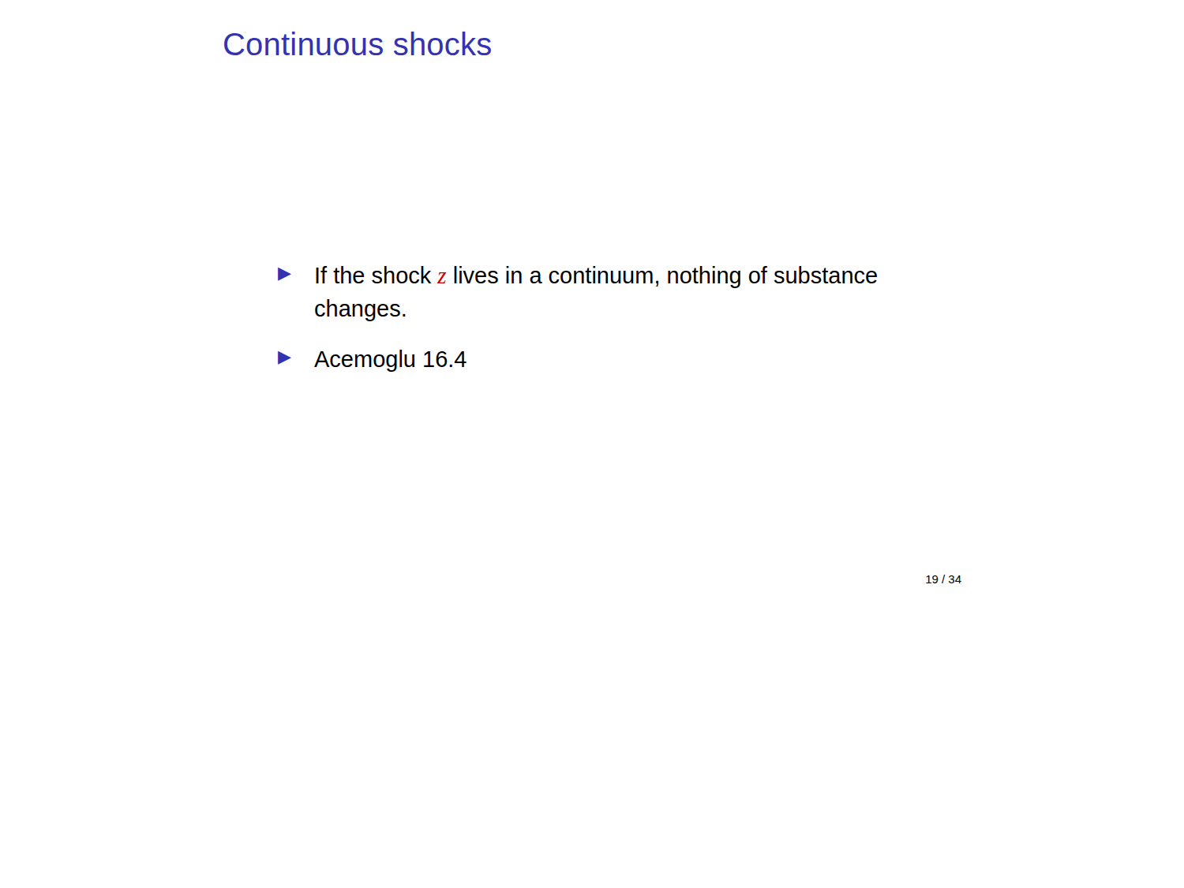Continuous shocks
If the shock z lives in a continuum, nothing of substance changes.
Acemoglu 16.4
19 / 34